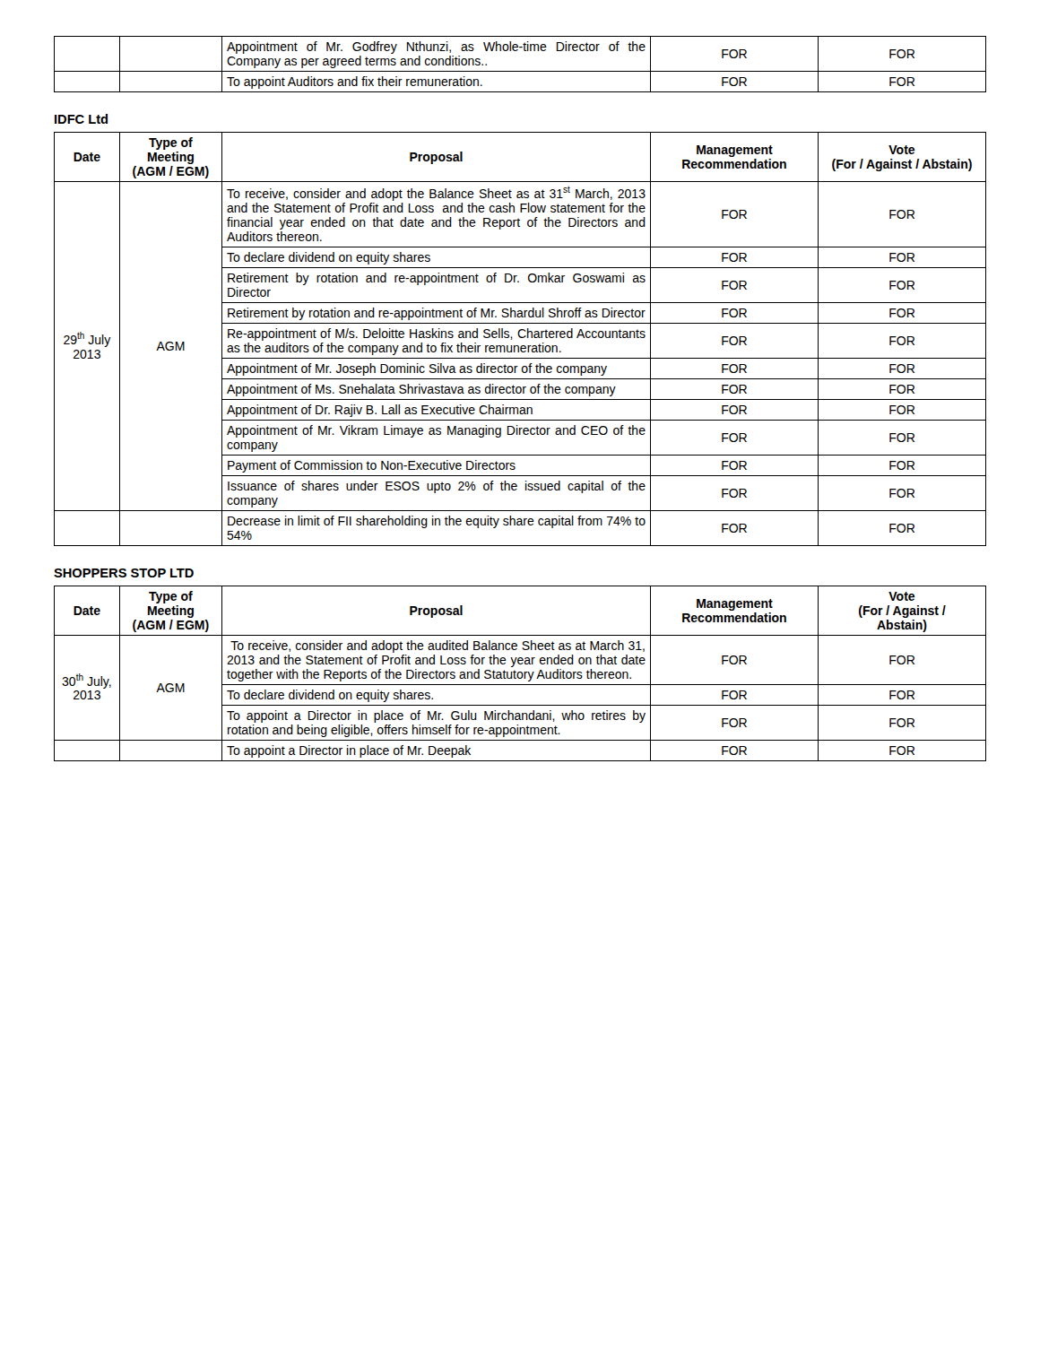| | | Appointment of Mr. Godfrey Nthunzi, as Whole-time Director of the Company as per agreed terms and conditions.. | FOR | FOR |
| | | To appoint Auditors and fix their remuneration. | FOR | FOR |
IDFC Ltd
| Date | Type of Meeting (AGM / EGM) | Proposal | Management Recommendation | Vote (For / Against / Abstain) |
| --- | --- | --- | --- | --- |
| 29 th July 2013 | AGM | To receive, consider and adopt the Balance Sheet as at 31 st March, 2013 and the Statement of Profit and Loss and the cash Flow statement for the financial year ended on that date and the Report of the Directors and Auditors thereon. | FOR | FOR |
| To declare dividend on equity shares | FOR | FOR |
| Retirement by rotation and re-appointment of Dr. Omkar Goswami as Director | FOR | FOR |
| Retirement by rotation and re-appointment of Mr. Shardul Shroff as Director | FOR | FOR |
| Re-appointment of M/s. Deloitte Haskins and Sells, Chartered Accountants as the auditors of the company and to fix their remuneration. | FOR | FOR |
| Appointment of Mr. Joseph Dominic Silva as director of the company | FOR | FOR |
| Appointment of Ms. Snehalata Shrivastava as director of the company | FOR | FOR |
| Appointment of Dr. Rajiv B. Lall as Executive Chairman | FOR | FOR |
| Appointment of Mr. Vikram Limaye as Managing Director and CEO of the company | FOR | FOR |
| Payment of Commission to Non-Executive Directors | FOR | FOR |
| Issuance of shares under ESOS upto 2% of the issued capital of the company | FOR | FOR |
| | | Decrease in limit of FII shareholding in the equity share capital from 74% to 54% | FOR | FOR |
SHOPPERS STOP LTD
| Date | Type of Meeting (AGM / EGM) | Proposal | Management Recommendation | Vote (For / Against / Abstain) |
| --- | --- | --- | --- | --- |
| 30 th July, 2013 | AGM | To receive, consider and adopt the audited Balance Sheet as at March 31, 2013 and the Statement of Profit and Loss for the year ended on that date together with the Reports of the Directors and Statutory Auditors thereon. | FOR | FOR |
| To declare dividend on equity shares. | FOR | FOR |
| To appoint a Director in place of Mr. Gulu Mirchandani, who retires by rotation and being eligible, offers himself for re-appointment. | FOR | FOR |
| | | To appoint a Director in place of Mr. Deepak | FOR | FOR |